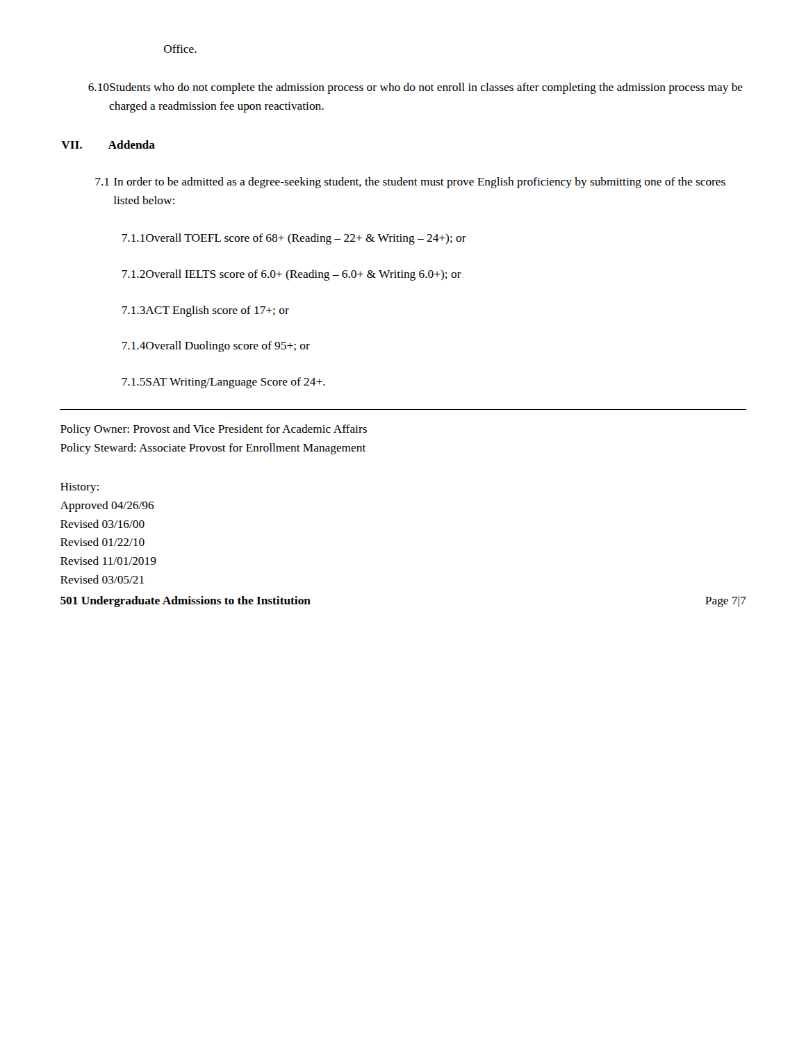Office.
6.10
Students who do not complete the admission process or who do not enroll in classes after completing the admission process may be charged a readmission fee upon reactivation.
VII.
Addenda
7.1
In order to be admitted as a degree-seeking student, the student must prove English proficiency by submitting one of the scores listed below:
7.1.1
Overall TOEFL score of 68+ (Reading – 22+ & Writing – 24+); or
7.1.2
Overall IELTS score of 6.0+ (Reading – 6.0+ & Writing 6.0+); or
7.1.3
ACT English score of 17+; or
7.1.4
Overall Duolingo score of 95+; or
7.1.5
SAT Writing/Language Score of 24+.
Policy Owner: Provost and Vice President for Academic Affairs
Policy Steward: Associate Provost for Enrollment Management
History:
Approved 04/26/96
Revised 03/16/00
Revised 01/22/10
Revised 11/01/2019
Revised 03/05/21
501 Undergraduate Admissions to the Institution
Page 7|7